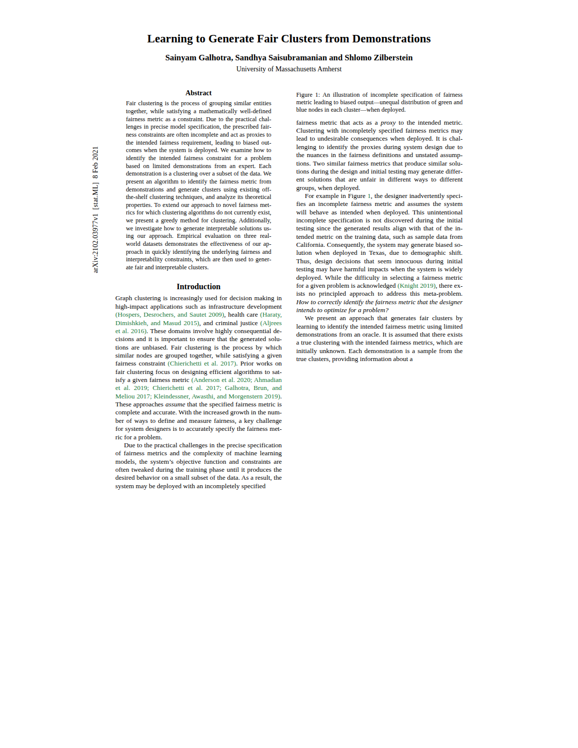arXiv:2102.03977v1 [stat.ML] 8 Feb 2021
Learning to Generate Fair Clusters from Demonstrations
Sainyam Galhotra, Sandhya Saisubramanian and Shlomo Zilberstein
University of Massachusetts Amherst
Abstract
Fair clustering is the process of grouping similar entities together, while satisfying a mathematically well-defined fairness metric as a constraint. Due to the practical challenges in precise model specification, the prescribed fairness constraints are often incomplete and act as proxies to the intended fairness requirement, leading to biased outcomes when the system is deployed. We examine how to identify the intended fairness constraint for a problem based on limited demonstrations from an expert. Each demonstration is a clustering over a subset of the data. We present an algorithm to identify the fairness metric from demonstrations and generate clusters using existing off-the-shelf clustering techniques, and analyze its theoretical properties. To extend our approach to novel fairness metrics for which clustering algorithms do not currently exist, we present a greedy method for clustering. Additionally, we investigate how to generate interpretable solutions using our approach. Empirical evaluation on three real-world datasets demonstrates the effectiveness of our approach in quickly identifying the underlying fairness and interpretability constraints, which are then used to generate fair and interpretable clusters.
Introduction
Graph clustering is increasingly used for decision making in high-impact applications such as infrastructure development (Hospers, Desrochers, and Sautet 2009), health care (Haraty, Dimishkieh, and Masud 2015), and criminal justice (Aljrees et al. 2016). These domains involve highly consequential decisions and it is important to ensure that the generated solutions are unbiased. Fair clustering is the process by which similar nodes are grouped together, while satisfying a given fairness constraint (Chierichetti et al. 2017). Prior works on fair clustering focus on designing efficient algorithms to satisfy a given fairness metric (Anderson et al. 2020; Ahmadian et al. 2019; Chierichetti et al. 2017; Galhotra, Brun, and Meliou 2017; Kleindessner, Awasthi, and Morgenstern 2019). These approaches assume that the specified fairness metric is complete and accurate. With the increased growth in the number of ways to define and measure fairness, a key challenge for system designers is to accurately specify the fairness metric for a problem.
Due to the practical challenges in the precise specification of fairness metrics and the complexity of machine learning models, the system’s objective function and constraints are often tweaked during the training phase until it produces the desired behavior on a small subset of the data. As a result, the system may be deployed with an incompletely specified
Figure 1: An illustration of incomplete specification of fairness metric leading to biased output—unequal distribution of green and blue nodes in each cluster—when deployed.
fairness metric that acts as a proxy to the intended metric. Clustering with incompletely specified fairness metrics may lead to undesirable consequences when deployed. It is challenging to identify the proxies during system design due to the nuances in the fairness definitions and unstated assumptions. Two similar fairness metrics that produce similar solutions during the design and initial testing may generate different solutions that are unfair in different ways to different groups, when deployed.
For example in Figure 1, the designer inadvertently specifies an incomplete fairness metric and assumes the system will behave as intended when deployed. This unintentional incomplete specification is not discovered during the initial testing since the generated results align with that of the intended metric on the training data, such as sample data from California. Consequently, the system may generate biased solution when deployed in Texas, due to demographic shift. Thus, design decisions that seem innocuous during initial testing may have harmful impacts when the system is widely deployed. While the difficulty in selecting a fairness metric for a given problem is acknowledged (Knight 2019), there exists no principled approach to address this meta-problem. How to correctly identify the fairness metric that the designer intends to optimize for a problem?
We present an approach that generates fair clusters by learning to identify the intended fairness metric using limited demonstrations from an oracle. It is assumed that there exists a true clustering with the intended fairness metrics, which are initially unknown. Each demonstration is a sample from the true clusters, providing information about a